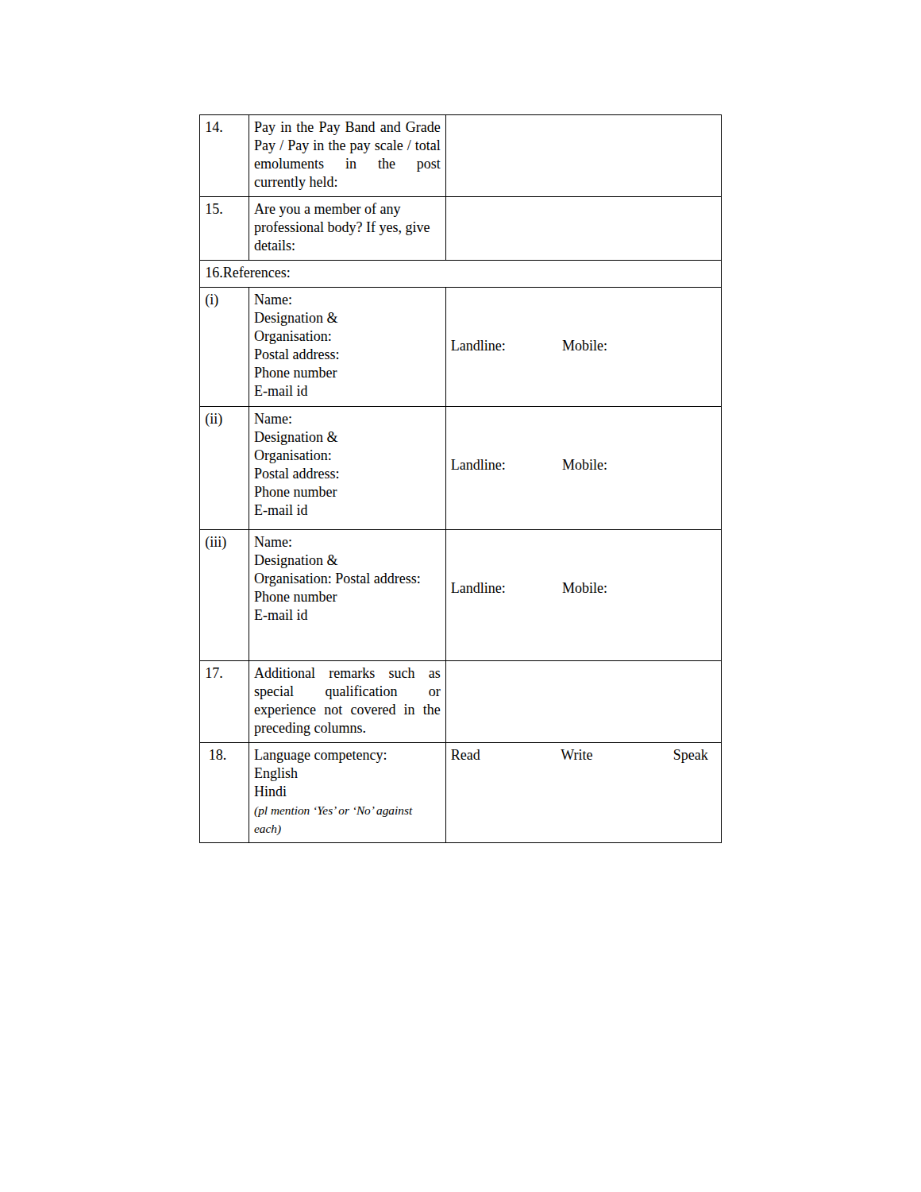| 14. | Pay in the Pay Band and Grade Pay / Pay in the pay scale / total emoluments in the post currently held: | |
| 15. | Are you a member of any professional body? If yes, give details: | |
| 16.References: |
| (i) | Name: Designation & Organisation: Postal address: Phone number E-mail id | Landline: Mobile: |
| (ii) | Name: Designation & Organisation: Postal address: Phone number E-mail id | Landline: Mobile: |
| (iii) | Name: Designation & Organisation: Postal address: Phone number E-mail id | Landline: Mobile: |
| 17. | Additional remarks such as special qualification or experience not covered in the preceding columns. | |
| 18. | Language competency: English Hindi (pl mention ‘Yes’ or ‘No’ against each) | Read Write Speak |